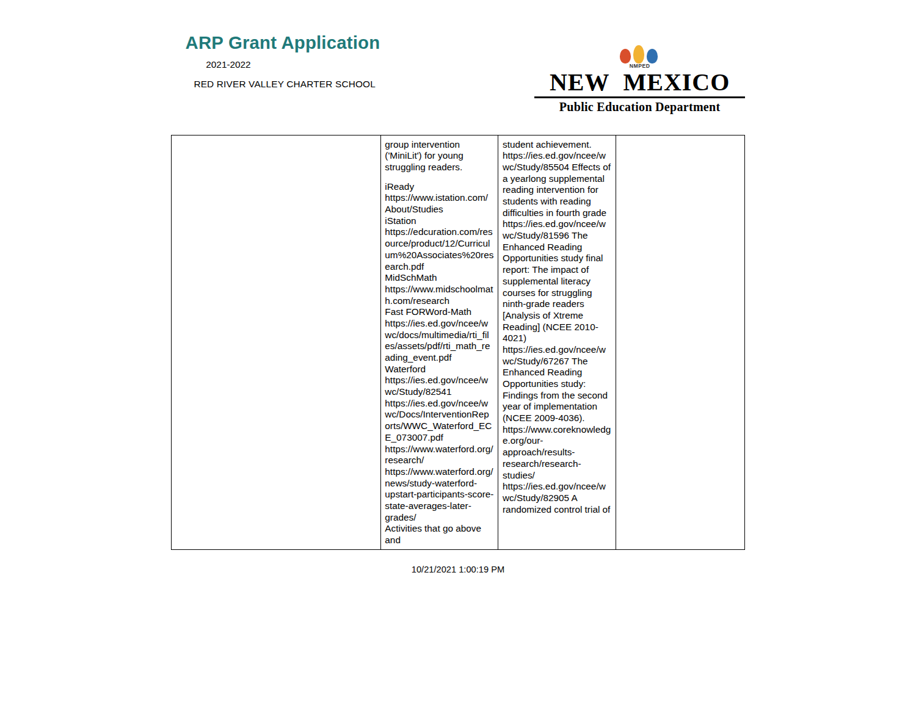ARP Grant Application
2021-2022
RED RIVER VALLEY CHARTER SCHOOL
NMPED
NEW MEXICO
Public Education Department
| | group intervention ('MiniLit') for young struggling readers. iReady https://www.istation.com/About/Studies iStation https://edcuration.com/resource/product/12/Curriculum%20Associates%20research.pdf MidSchMath https://www.midschoolmath.com/research Fast FORWord-Math https://ies.ed.gov/ncee/wwc/docs/multimedia/rti_files/assets/pdf/rti_math_reading_event.pdf Waterford https://ies.ed.gov/ncee/wwc/Study/82541 https://ies.ed.gov/ncee/wwc/Docs/InterventionReports/WWC_Waterford_ECE_073007.pdf https://www.waterford.org/research/ https://www.waterford.org/news/study-waterford-upstart-participants-score-state-averages-later-grades/ Activities that go above and | student achievement. https://ies.ed.gov/ncee/wwc/Study/85504 Effects of a yearlong supplemental reading intervention for students with reading difficulties in fourth grade https://ies.ed.gov/ncee/wwc/Study/81596 The Enhanced Reading Opportunities study final report: The impact of supplemental literacy courses for struggling ninth-grade readers [Analysis of Xtreme Reading] (NCEE 2010-4021) https://ies.ed.gov/ncee/wwc/Study/67267 The Enhanced Reading Opportunities study: Findings from the second year of implementation (NCEE 2009-4036). https://www.coreknowledge.org/our-approach/results-research/research-studies/ https://ies.ed.gov/ncee/wwc/Study/82905 A randomized control trial of | |
10/21/2021 1:00:19 PM